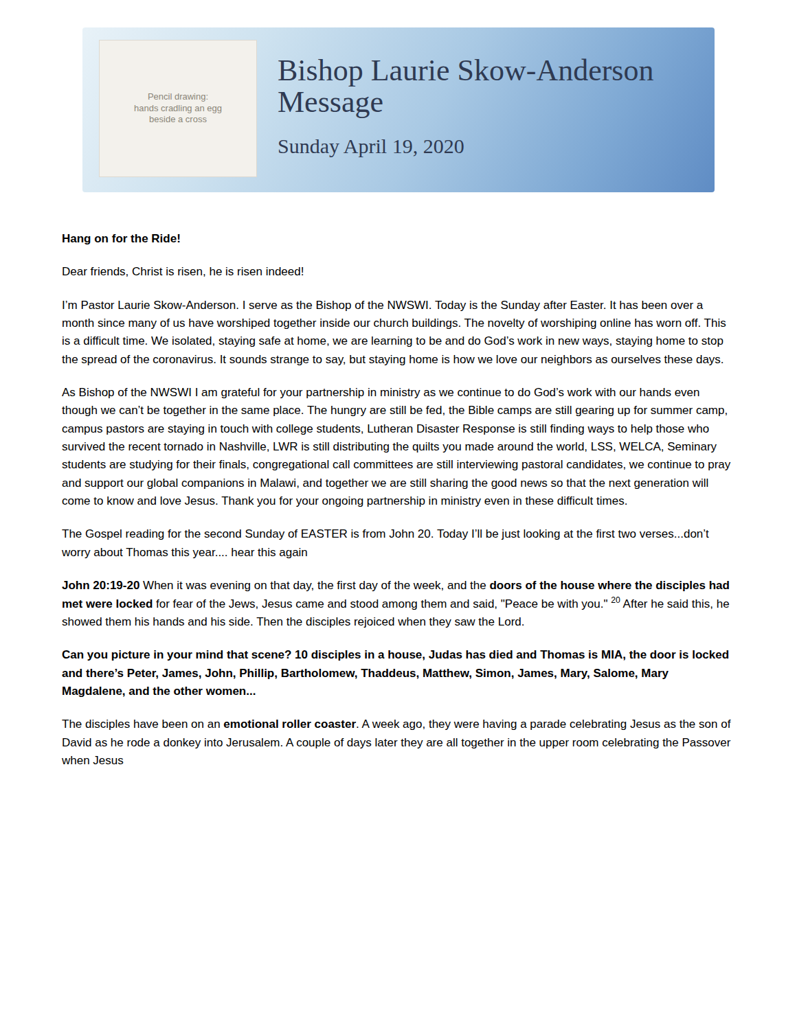Pencil drawing:
hands cradling an egg
beside a cross
Bishop Laurie Skow-Anderson
Message
Sunday April 19, 2020
Hang on for the Ride!
Dear friends, Christ is risen, he is risen indeed!
I’m Pastor Laurie Skow-Anderson. I serve as the Bishop of the NWSWI. Today is the Sunday after Easter. It has been over a month since many of us have worshiped together inside our church buildings. The novelty of worshiping online has worn off. This is a difficult time. We isolated, staying safe at home, we are learning to be and do God’s work in new ways, staying home to stop the spread of the coronavirus. It sounds strange to say, but staying home is how we love our neighbors as ourselves these days.
As Bishop of the NWSWI I am grateful for your partnership in ministry as we continue to do God’s work with our hands even though we can’t be together in the same place. The hungry are still be fed, the Bible camps are still gearing up for summer camp, campus pastors are staying in touch with college students, Lutheran Disaster Response is still finding ways to help those who survived the recent tornado in Nashville, LWR is still distributing the quilts you made around the world, LSS, WELCA, Seminary students are studying for their finals, congregational call committees are still interviewing pastoral candidates, we continue to pray and support our global companions in Malawi, and together we are still sharing the good news so that the next generation will come to know and love Jesus. Thank you for your ongoing partnership in ministry even in these difficult times.
The Gospel reading for the second Sunday of EASTER is from John 20. Today I’ll be just looking at the first two verses...don’t worry about Thomas this year.... hear this again
John 20:19-20 When it was evening on that day, the first day of the week, and the doors of the house where the disciples had met were locked for fear of the Jews, Jesus came and stood among them and said, "Peace be with you." 20 After he said this, he showed them his hands and his side. Then the disciples rejoiced when they saw the Lord.
Can you picture in your mind that scene? 10 disciples in a house, Judas has died and Thomas is MIA, the door is locked and there’s Peter, James, John, Phillip, Bartholomew, Thaddeus, Matthew, Simon, James, Mary, Salome, Mary Magdalene, and the other women...
The disciples have been on an emotional roller coaster. A week ago, they were having a parade celebrating Jesus as the son of David as he rode a donkey into Jerusalem. A couple of days later they are all together in the upper room celebrating the Passover when Jesus